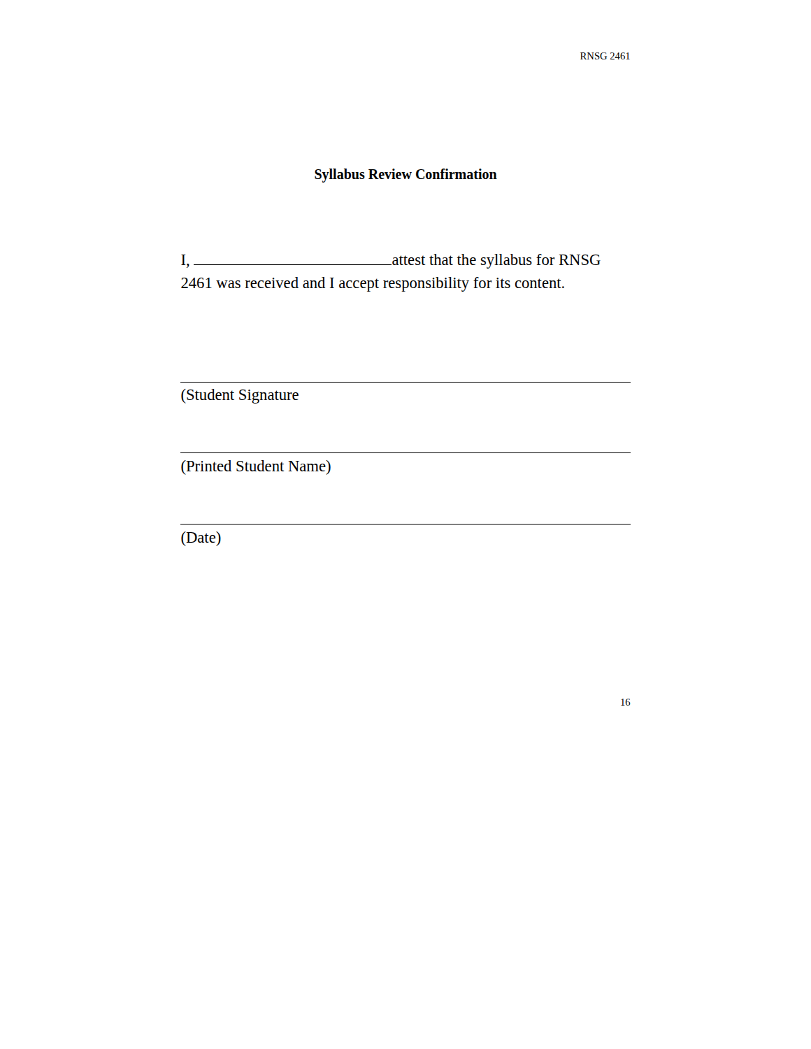RNSG 2461
Syllabus Review Confirmation
I, attest that the syllabus for RNSG 2461 was received and I accept responsibility for its content.
(Student Signature
(Printed Student Name)
(Date)
16